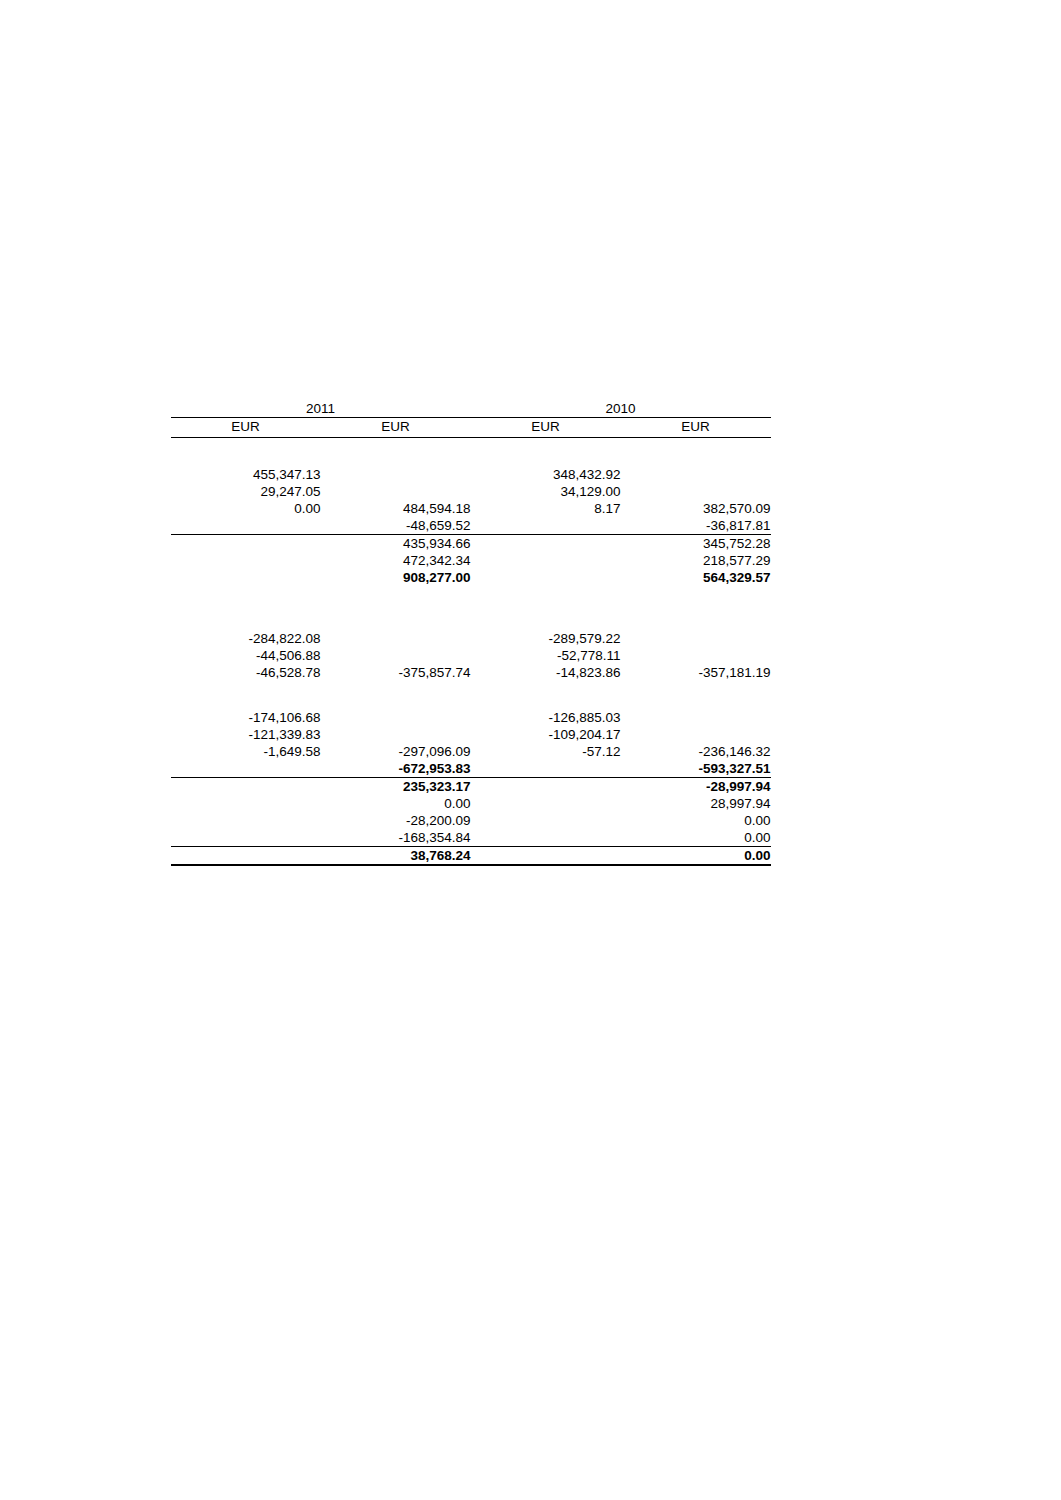| 2011 | 2010 |
| EUR | EUR | EUR | EUR |
| 455,347.13 | | 348,432.92 | |
| 29,247.05 | | 34,129.00 | |
| 0.00 | 484,594.18 | 8.17 | 382,570.09 |
| | -48,659.52 | | -36,817.81 |
| | 435,934.66 | | 345,752.28 |
| | 472,342.34 | | 218,577.29 |
| | 908,277.00 | | 564,329.57 |
| -284,822.08 | | -289,579.22 | |
| -44,506.88 | | -52,778.11 | |
| -46,528.78 | -375,857.74 | -14,823.86 | -357,181.19 |
| -174,106.68 | | -126,885.03 | |
| -121,339.83 | | -109,204.17 | |
| -1,649.58 | -297,096.09 | -57.12 | -236,146.32 |
| | -672,953.83 | | -593,327.51 |
| | 235,323.17 | | -28,997.94 |
| | 0.00 | | 28,997.94 |
| | -28,200.09 | | 0.00 |
| | -168,354.84 | | 0.00 |
| | 38,768.24 | | 0.00 |